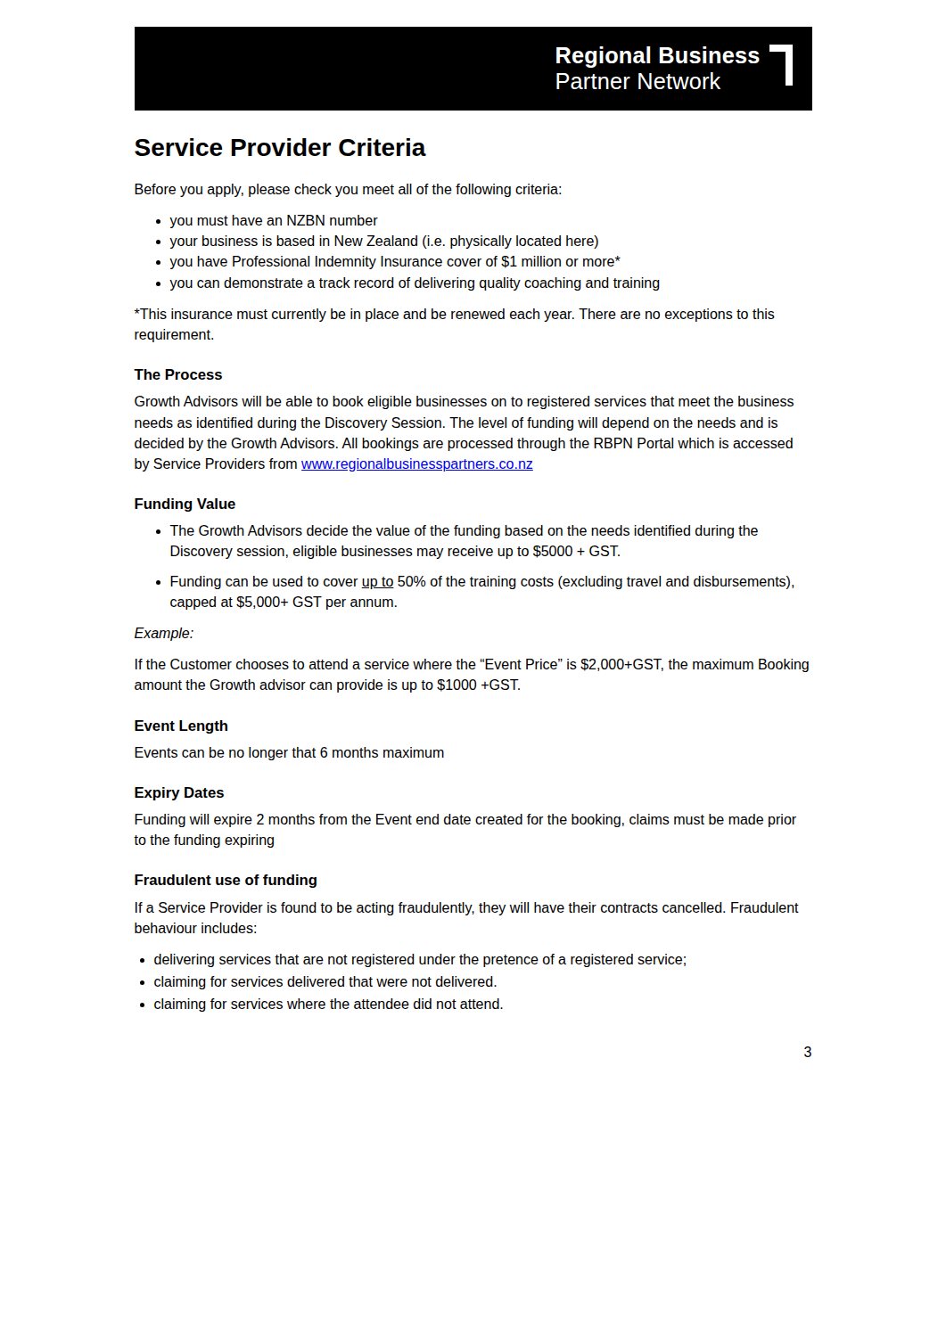Regional Business
Partner Network
Service Provider Criteria
Before you apply, please check you meet all of the following criteria:
you must have an NZBN number
your business is based in New Zealand (i.e. physically located here)
you have Professional Indemnity Insurance cover of $1 million or more*
you can demonstrate a track record of delivering quality coaching and training
*This insurance must currently be in place and be renewed each year. There are no exceptions to this requirement.
The Process
Growth Advisors will be able to book eligible businesses on to registered services that meet the business needs as identified during the Discovery Session. The level of funding will depend on the needs and is decided by the Growth Advisors. All bookings are processed through the RBPN Portal which is accessed by Service Providers from www.regionalbusinesspartners.co.nz
Funding Value
The Growth Advisors decide the value of the funding based on the needs identified during the Discovery session, eligible businesses may receive up to $5000 + GST.
Funding can be used to cover up to 50% of the training costs (excluding travel and disbursements), capped at $5,000+ GST per annum.
Example:
If the Customer chooses to attend a service where the “Event Price” is $2,000+GST, the maximum Booking amount the Growth advisor can provide is up to $1000 +GST.
Event Length
Events can be no longer that 6 months maximum
Expiry Dates
Funding will expire 2 months from the Event end date created for the booking, claims must be made prior to the funding expiring
Fraudulent use of funding
If a Service Provider is found to be acting fraudulently, they will have their contracts cancelled. Fraudulent behaviour includes:
delivering services that are not registered under the pretence of a registered service;
claiming for services delivered that were not delivered.
claiming for services where the attendee did not attend.
3